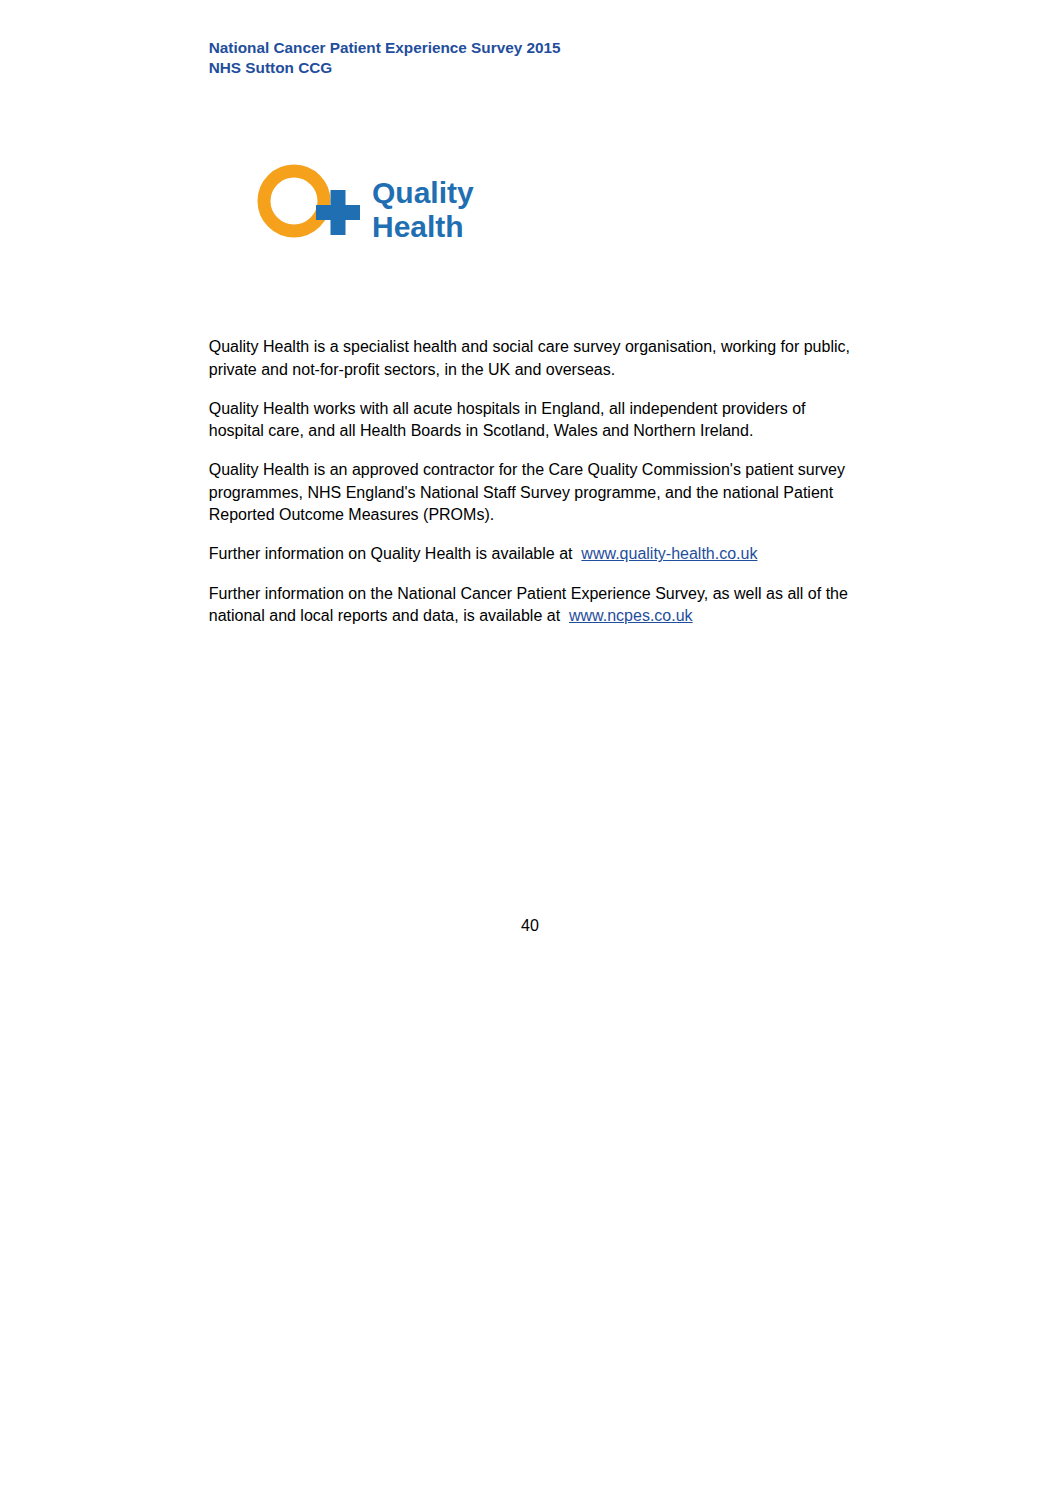National Cancer Patient Experience Survey 2015
NHS Sutton CCG
Quality Health
Quality Health is a specialist health and social care survey organisation, working for public, private and not-for-profit sectors, in the UK and overseas.
Quality Health works with all acute hospitals in England, all independent providers of hospital care, and all Health Boards in Scotland, Wales and Northern Ireland.
Quality Health is an approved contractor for the Care Quality Commission's patient survey programmes, NHS England's National Staff Survey programme, and the national Patient Reported Outcome Measures (PROMs).
Further information on Quality Health is available at www.quality-health.co.uk
Further information on the National Cancer Patient Experience Survey, as well as all of the national and local reports and data, is available at www.ncpes.co.uk
40